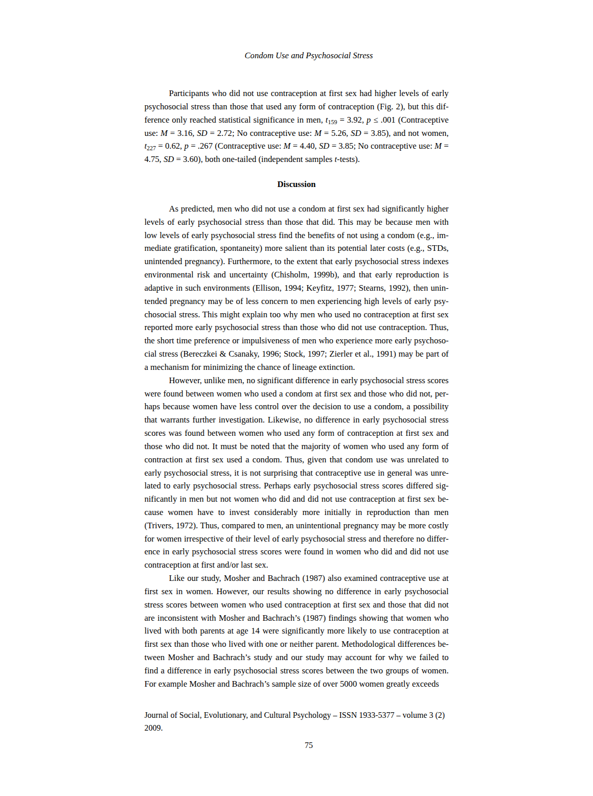Condom Use and Psychosocial Stress
Participants who did not use contraception at first sex had higher levels of early psychosocial stress than those that used any form of contraception (Fig. 2), but this difference only reached statistical significance in men, t159 = 3.92, p ≤ .001 (Contraceptive use: M = 3.16, SD = 2.72; No contraceptive use: M = 5.26, SD = 3.85), and not women, t227 = 0.62, p = .267 (Contraceptive use: M = 4.40, SD = 3.85; No contraceptive use: M = 4.75, SD = 3.60), both one-tailed (independent samples t-tests).
Discussion
As predicted, men who did not use a condom at first sex had significantly higher levels of early psychosocial stress than those that did. This may be because men with low levels of early psychosocial stress find the benefits of not using a condom (e.g., immediate gratification, spontaneity) more salient than its potential later costs (e.g., STDs, unintended pregnancy). Furthermore, to the extent that early psychosocial stress indexes environmental risk and uncertainty (Chisholm, 1999b), and that early reproduction is adaptive in such environments (Ellison, 1994; Keyfitz, 1977; Stearns, 1992), then unintended pregnancy may be of less concern to men experiencing high levels of early psychosocial stress. This might explain too why men who used no contraception at first sex reported more early psychosocial stress than those who did not use contraception. Thus, the short time preference or impulsiveness of men who experience more early psychosocial stress (Bereczkei & Csanaky, 1996; Stock, 1997; Zierler et al., 1991) may be part of a mechanism for minimizing the chance of lineage extinction.
However, unlike men, no significant difference in early psychosocial stress scores were found between women who used a condom at first sex and those who did not, perhaps because women have less control over the decision to use a condom, a possibility that warrants further investigation. Likewise, no difference in early psychosocial stress scores was found between women who used any form of contraception at first sex and those who did not. It must be noted that the majority of women who used any form of contraction at first sex used a condom. Thus, given that condom use was unrelated to early psychosocial stress, it is not surprising that contraceptive use in general was unrelated to early psychosocial stress. Perhaps early psychosocial stress scores differed significantly in men but not women who did and did not use contraception at first sex because women have to invest considerably more initially in reproduction than men (Trivers, 1972). Thus, compared to men, an unintentional pregnancy may be more costly for women irrespective of their level of early psychosocial stress and therefore no difference in early psychosocial stress scores were found in women who did and did not use contraception at first and/or last sex.
Like our study, Mosher and Bachrach (1987) also examined contraceptive use at first sex in women. However, our results showing no difference in early psychosocial stress scores between women who used contraception at first sex and those that did not are inconsistent with Mosher and Bachrach’s (1987) findings showing that women who lived with both parents at age 14 were significantly more likely to use contraception at first sex than those who lived with one or neither parent. Methodological differences between Mosher and Bachrach’s study and our study may account for why we failed to find a difference in early psychosocial stress scores between the two groups of women. For example Mosher and Bachrach’s sample size of over 5000 women greatly exceeds
Journal of Social, Evolutionary, and Cultural Psychology – ISSN 1933-5377 – volume 3 (2) 2009.
75